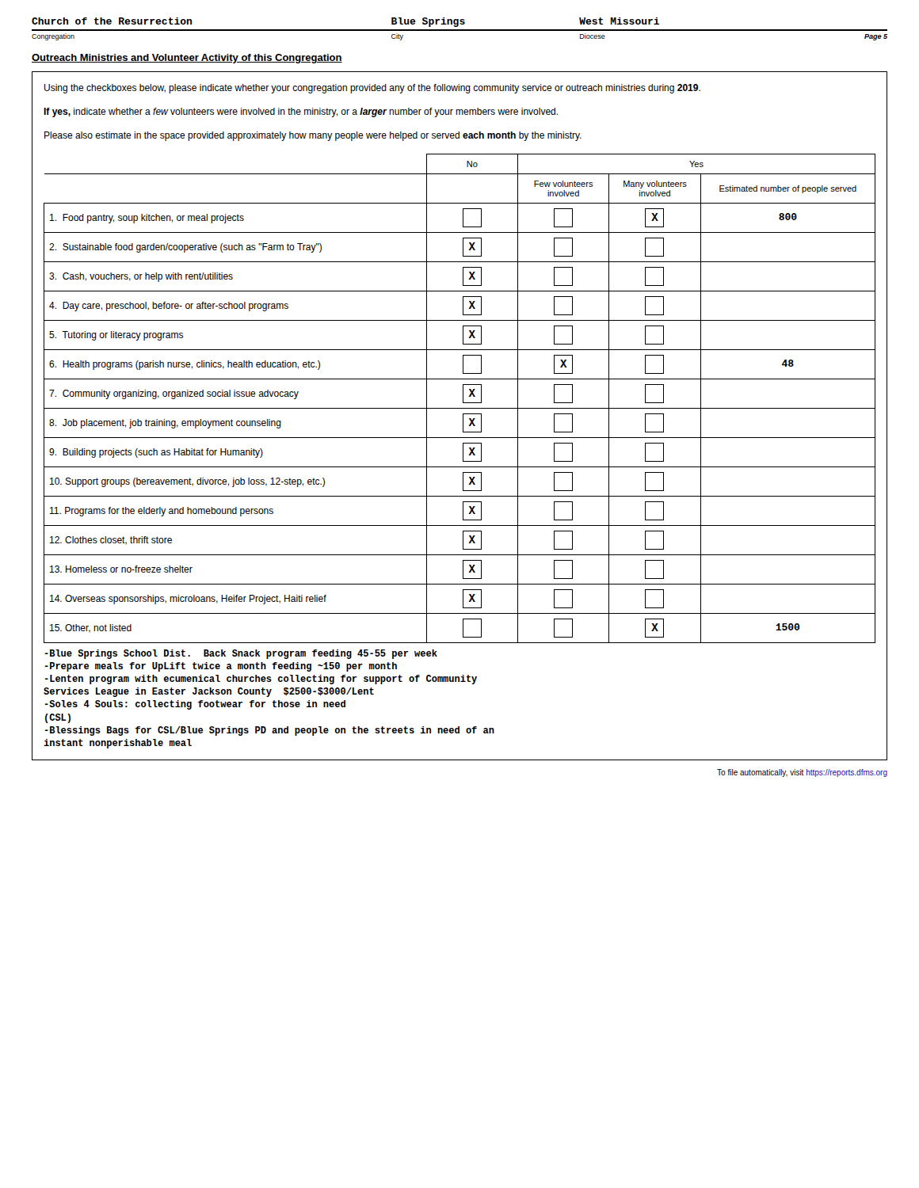| Church of the Resurrection | Blue Springs | West Missouri | |
| Congregation | City | Diocese | Page 5 |
Outreach Ministries and Volunteer Activity of this Congregation
Using the checkboxes below, please indicate whether your congregation provided any of the following community service or outreach ministries during 2019.
If yes, indicate whether a few volunteers were involved in the ministry, or a larger number of your members were involved.
Please also estimate in the space provided approximately how many people were helped or served each month by the ministry.
| | No | Yes |
| | | Few volunteers involved | Many volunteers involved | Estimated number of people served |
| 1. Food pantry, soup kitchen, or meal projects | | | X | 800 |
| 2. Sustainable food garden/cooperative (such as "Farm to Tray") | X | | | |
| 3. Cash, vouchers, or help with rent/utilities | X | | | |
| 4. Day care, preschool, before- or after-school programs | X | | | |
| 5. Tutoring or literacy programs | X | | | |
| 6. Health programs (parish nurse, clinics, health education, etc.) | | X | | 48 |
| 7. Community organizing, organized social issue advocacy | X | | | |
| 8. Job placement, job training, employment counseling | X | | | |
| 9. Building projects (such as Habitat for Humanity) | X | | | |
| 10. Support groups (bereavement, divorce, job loss, 12-step, etc.) | X | | | |
| 11. Programs for the elderly and homebound persons | X | | | |
| 12. Clothes closet, thrift store | X | | | |
| 13. Homeless or no-freeze shelter | X | | | |
| 14. Overseas sponsorships, microloans, Heifer Project, Haiti relief | X | | | |
| 15. Other, not listed | | | X | 1500 |
-Blue Springs School Dist. Back Snack program feeding 45-55 per week -Prepare meals for UpLift twice a month feeding ~150 per month -Lenten program with ecumenical churches collecting for support of Community Services League in Easter Jackson County $2500-$3000/Lent -Soles 4 Souls: collecting footwear for those in need (CSL) -Blessings Bags for CSL/Blue Springs PD and people on the streets in need of an instant nonperishable meal
To file automatically, visit https://reports.dfms.org